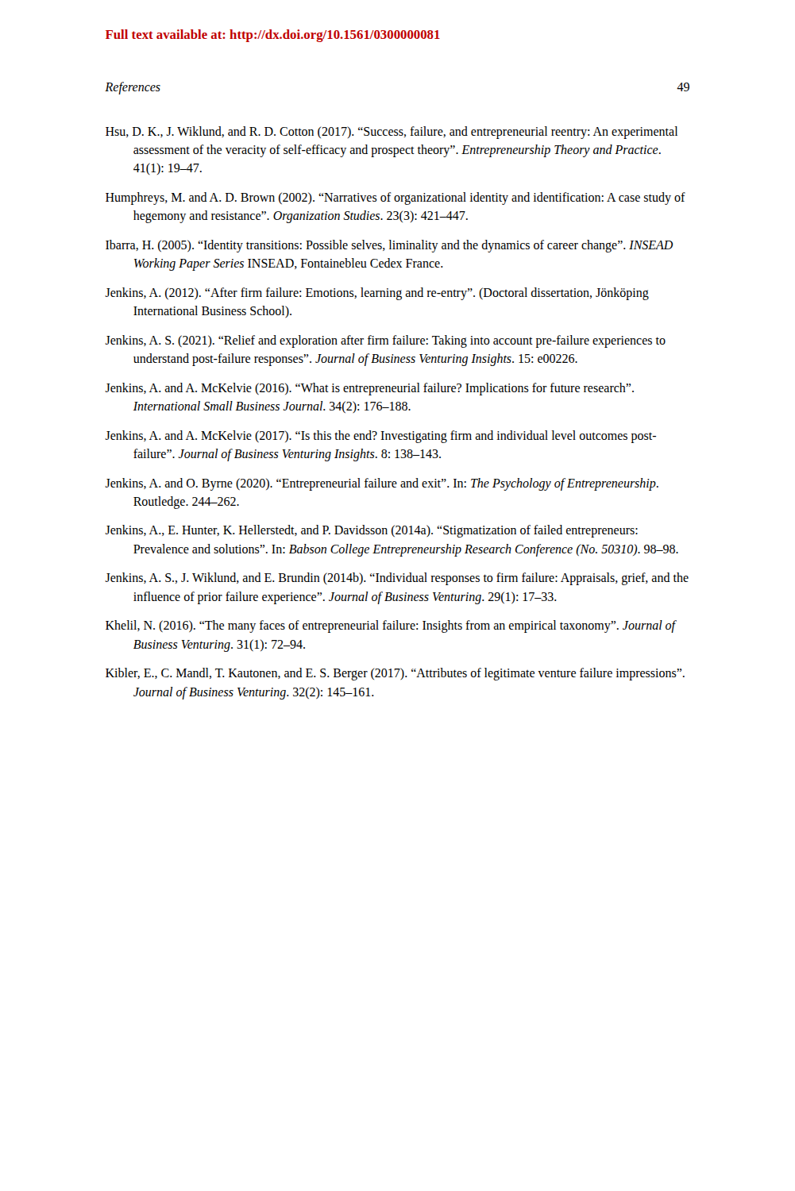Full text available at: http://dx.doi.org/10.1561/0300000081
References 49
Hsu, D. K., J. Wiklund, and R. D. Cotton (2017). “Success, failure, and entrepreneurial reentry: An experimental assessment of the veracity of self-efficacy and prospect theory”. Entrepreneurship Theory and Practice. 41(1): 19–47.
Humphreys, M. and A. D. Brown (2002). “Narratives of organizational identity and identification: A case study of hegemony and resistance”. Organization Studies. 23(3): 421–447.
Ibarra, H. (2005). “Identity transitions: Possible selves, liminality and the dynamics of career change”. INSEAD Working Paper Series INSEAD, Fontainebleu Cedex France.
Jenkins, A. (2012). “After firm failure: Emotions, learning and re-entry”. (Doctoral dissertation, Jönköping International Business School).
Jenkins, A. S. (2021). “Relief and exploration after firm failure: Taking into account pre-failure experiences to understand post-failure responses”. Journal of Business Venturing Insights. 15: e00226.
Jenkins, A. and A. McKelvie (2016). “What is entrepreneurial failure? Implications for future research”. International Small Business Journal. 34(2): 176–188.
Jenkins, A. and A. McKelvie (2017). “Is this the end? Investigating firm and individual level outcomes post-failure”. Journal of Business Venturing Insights. 8: 138–143.
Jenkins, A. and O. Byrne (2020). “Entrepreneurial failure and exit”. In: The Psychology of Entrepreneurship. Routledge. 244–262.
Jenkins, A., E. Hunter, K. Hellerstedt, and P. Davidsson (2014a). “Stigmatization of failed entrepreneurs: Prevalence and solutions”. In: Babson College Entrepreneurship Research Conference (No. 50310). 98–98.
Jenkins, A. S., J. Wiklund, and E. Brundin (2014b). “Individual responses to firm failure: Appraisals, grief, and the influence of prior failure experience”. Journal of Business Venturing. 29(1): 17–33.
Khelil, N. (2016). “The many faces of entrepreneurial failure: Insights from an empirical taxonomy”. Journal of Business Venturing. 31(1): 72–94.
Kibler, E., C. Mandl, T. Kautonen, and E. S. Berger (2017). “Attributes of legitimate venture failure impressions”. Journal of Business Venturing. 32(2): 145–161.